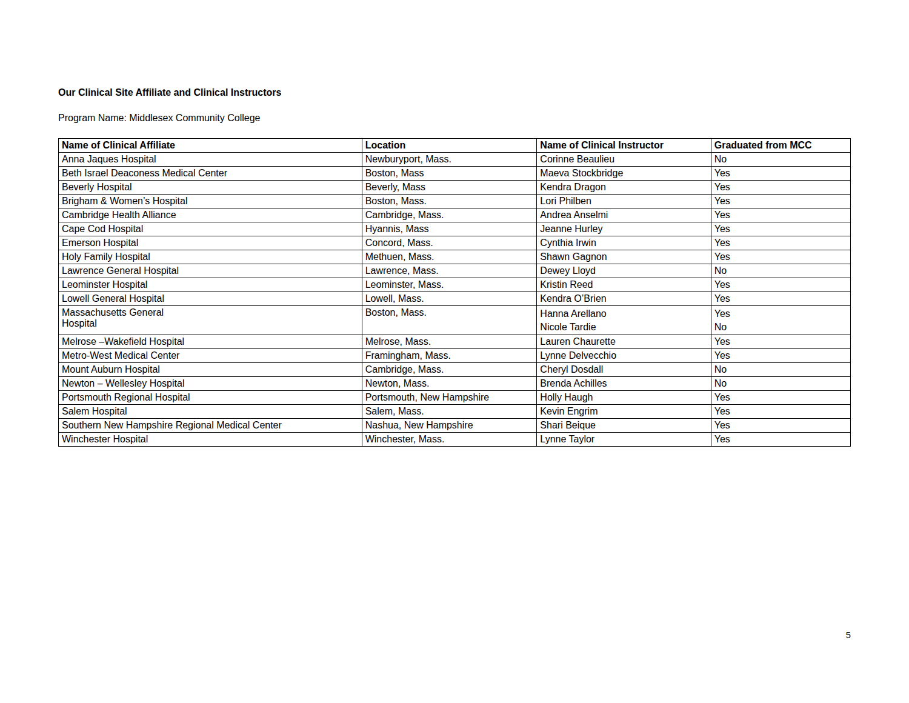Our Clinical Site Affiliate and Clinical Instructors
Program Name: Middlesex Community College
| Name of Clinical Affiliate | Location | Name of Clinical Instructor | Graduated from MCC |
| --- | --- | --- | --- |
| Anna Jaques Hospital | Newburyport, Mass. | Corinne Beaulieu | No |
| Beth Israel Deaconess Medical Center | Boston, Mass | Maeva Stockbridge | Yes |
| Beverly Hospital | Beverly, Mass | Kendra Dragon | Yes |
| Brigham & Women’s Hospital | Boston, Mass. | Lori Philben | Yes |
| Cambridge Health Alliance | Cambridge, Mass. | Andrea Anselmi | Yes |
| Cape Cod Hospital | Hyannis, Mass | Jeanne Hurley | Yes |
| Emerson Hospital | Concord, Mass. | Cynthia Irwin | Yes |
| Holy Family Hospital | Methuen, Mass. | Shawn Gagnon | Yes |
| Lawrence General Hospital | Lawrence, Mass. | Dewey Lloyd | No |
| Leominster Hospital | Leominster, Mass. | Kristin Reed | Yes |
| Lowell General Hospital | Lowell, Mass. | Kendra O’Brien | Yes |
| Massachusetts General Hospital | Boston, Mass. | Hanna Arellano Nicole Tardie | Yes No |
| Melrose –Wakefield Hospital | Melrose, Mass. | Lauren Chaurette | Yes |
| Metro-West Medical Center | Framingham, Mass. | Lynne Delvecchio | Yes |
| Mount Auburn Hospital | Cambridge, Mass. | Cheryl Dosdall | No |
| Newton – Wellesley Hospital | Newton, Mass. | Brenda Achilles | No |
| Portsmouth Regional Hospital | Portsmouth, New Hampshire | Holly Haugh | Yes |
| Salem Hospital | Salem, Mass. | Kevin Engrim | Yes |
| Southern New Hampshire Regional Medical Center | Nashua, New Hampshire | Shari Beique | Yes |
| Winchester Hospital | Winchester, Mass. | Lynne Taylor | Yes |
5